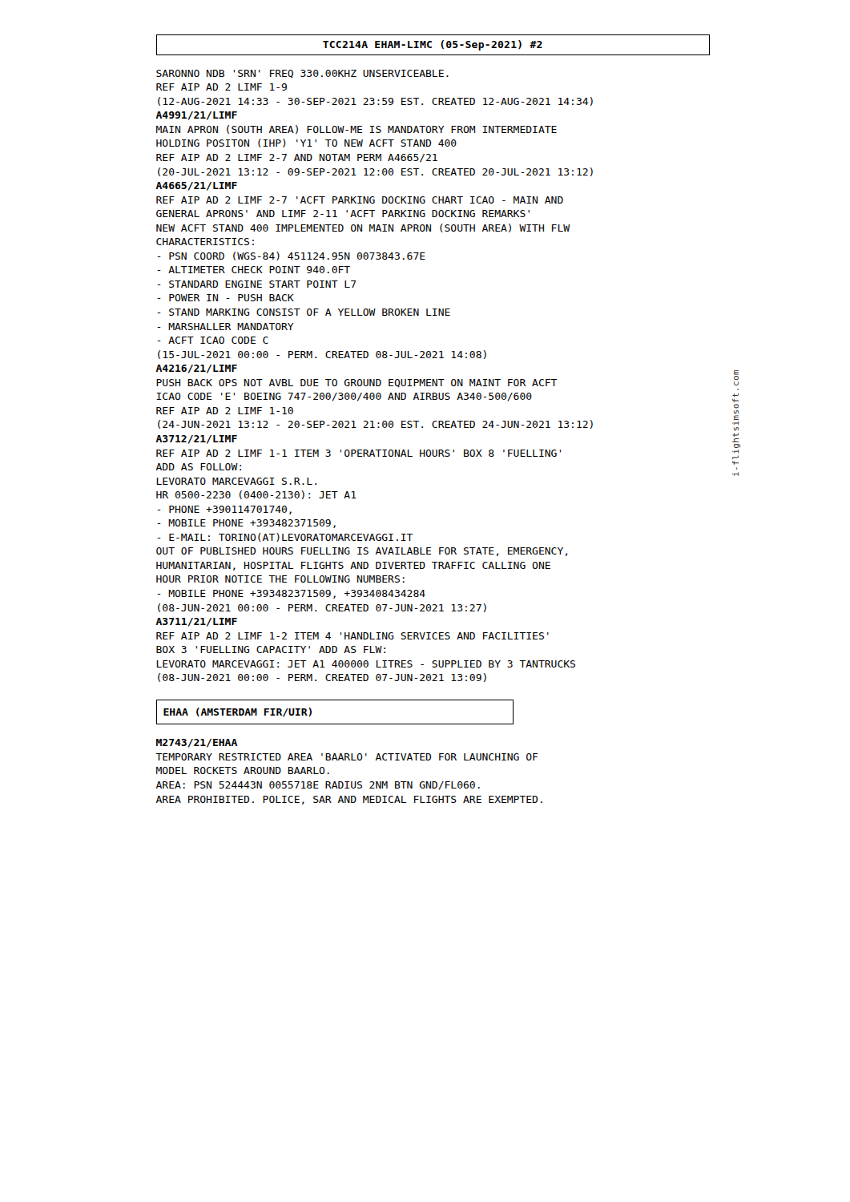TCC214A EHAM-LIMC (05-Sep-2021) #2
SARONNO NDB 'SRN' FREQ 330.00KHZ UNSERVICEABLE.
REF AIP AD 2 LIMF 1-9
(12-AUG-2021 14:33 - 30-SEP-2021 23:59 EST. CREATED 12-AUG-2021 14:34)
A4991/21/LIMF
MAIN APRON (SOUTH AREA) FOLLOW-ME IS MANDATORY FROM INTERMEDIATE
HOLDING POSITON (IHP) 'Y1' TO NEW ACFT STAND 400
REF AIP AD 2 LIMF 2-7 AND NOTAM PERM A4665/21
(20-JUL-2021 13:12 - 09-SEP-2021 12:00 EST. CREATED 20-JUL-2021 13:12)
A4665/21/LIMF
REF AIP AD 2 LIMF 2-7 'ACFT PARKING DOCKING CHART ICAO - MAIN AND
GENERAL APRONS' AND LIMF 2-11 'ACFT PARKING DOCKING REMARKS'
NEW ACFT STAND 400 IMPLEMENTED ON MAIN APRON (SOUTH AREA) WITH FLW
CHARACTERISTICS:
- PSN COORD (WGS-84) 451124.95N 0073843.67E
- ALTIMETER CHECK POINT 940.0FT
- STANDARD ENGINE START POINT L7
- POWER IN - PUSH BACK
- STAND MARKING CONSIST OF A YELLOW BROKEN LINE
- MARSHALLER MANDATORY
- ACFT ICAO CODE C
(15-JUL-2021 00:00 - PERM. CREATED 08-JUL-2021 14:08)
A4216/21/LIMF
PUSH BACK OPS NOT AVBL DUE TO GROUND EQUIPMENT ON MAINT FOR ACFT
ICAO CODE 'E' BOEING 747-200/300/400 AND AIRBUS A340-500/600
REF AIP AD 2 LIMF 1-10
(24-JUN-2021 13:12 - 20-SEP-2021 21:00 EST. CREATED 24-JUN-2021 13:12)
A3712/21/LIMF
REF AIP AD 2 LIMF 1-1 ITEM 3 'OPERATIONAL HOURS' BOX 8 'FUELLING'
ADD AS FOLLOW:
LEVORATO MARCEVAGGI S.R.L.
HR 0500-2230 (0400-2130): JET A1
- PHONE +390114701740,
- MOBILE PHONE +393482371509,
- E-MAIL: TORINO(AT)LEVORATOMARCEVAGGI.IT
OUT OF PUBLISHED HOURS FUELLING IS AVAILABLE FOR STATE, EMERGENCY,
HUMANITARIAN, HOSPITAL FLIGHTS AND DIVERTED TRAFFIC CALLING ONE
HOUR PRIOR NOTICE THE FOLLOWING NUMBERS:
- MOBILE PHONE +393482371509, +393408434284
(08-JUN-2021 00:00 - PERM. CREATED 07-JUN-2021 13:27)
A3711/21/LIMF
REF AIP AD 2 LIMF 1-2 ITEM 4 'HANDLING SERVICES AND FACILITIES'
BOX 3 'FUELLING CAPACITY' ADD AS FLW:
LEVORATO MARCEVAGGI: JET A1 400000 LITRES - SUPPLIED BY 3 TANTRUCKS
(08-JUN-2021 00:00 - PERM. CREATED 07-JUN-2021 13:09)
EHAA (AMSTERDAM FIR/UIR)
M2743/21/EHAA
TEMPORARY RESTRICTED AREA 'BAARLO' ACTIVATED FOR LAUNCHING OF
MODEL ROCKETS AROUND BAARLO.
AREA: PSN 524443N 0055718E RADIUS 2NM BTN GND/FL060.
AREA PROHIBITED. POLICE, SAR AND MEDICAL FLIGHTS ARE EXEMPTED.
i-flightsimsoft.com